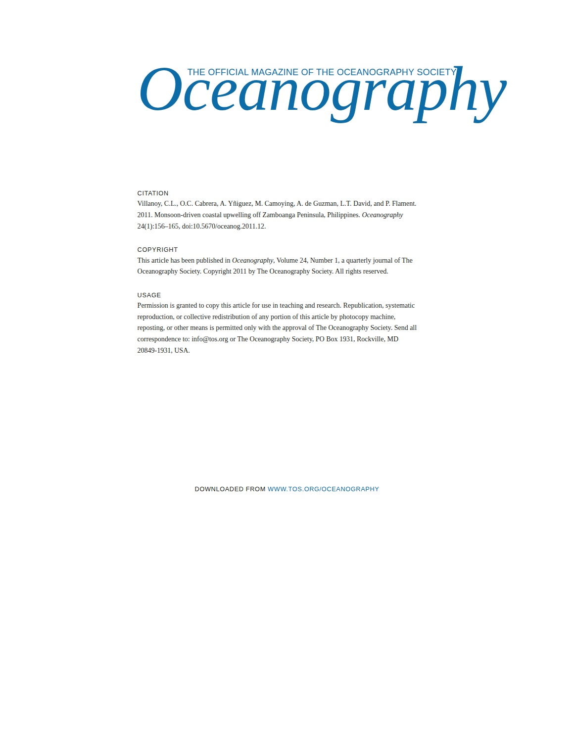The Official Magazine of the Oceanography Society
Oceanography
Citation
Villanoy, C.L., O.C. Cabrera, A. Yñiguez, M. Camoying, A. de Guzman, L.T. David, and P. Flament. 2011. Monsoon-driven coastal upwelling off Zamboanga Peninsula, Philippines. Oceanography 24(1):156–165, doi:10.5670/oceanog.2011.12.
Copyright
This article has been published in Oceanography, Volume 24, Number 1, a quarterly journal of The Oceanography Society. Copyright 2011 by The Oceanography Society. All rights reserved.
Usage
Permission is granted to copy this article for use in teaching and research. Republication, systematic reproduction, or collective redistribution of any portion of this article by photocopy machine, reposting, or other means is permitted only with the approval of The Oceanography Society. Send all correspondence to: info@tos.org or The Oceanography Society, PO Box 1931, Rockville, MD 20849-1931, USA.
Downloaded from www.tos.org/oceanography